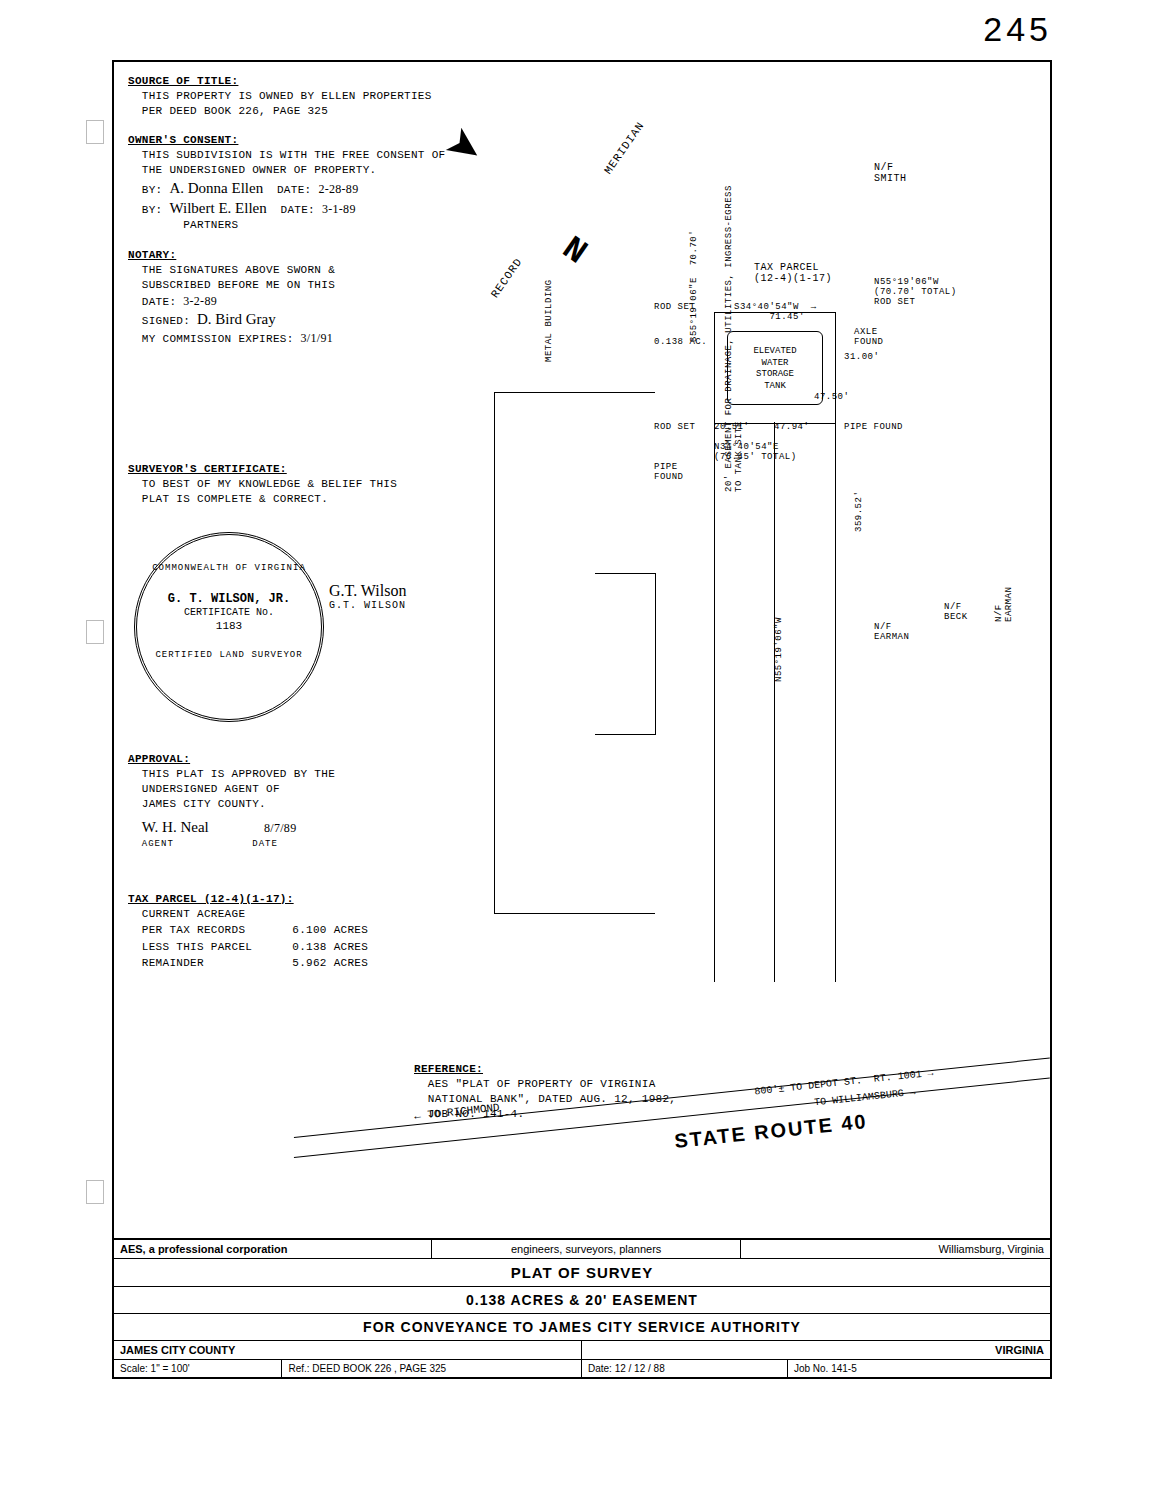245
SOURCE OF TITLE:
THIS PROPERTY IS OWNED BY ELLEN PROPERTIES
PER DEED BOOK 226, PAGE 325
OWNER'S CONSENT:
THIS SUBDIVISION IS WITH THE FREE CONSENT OF
THE UNDERSIGNED OWNER OF PROPERTY.
BY: A. Donna Ellen DATE: 2-28-89
BY: Wilbert E. Ellen DATE: 3-1-89
PARTNERS
NOTARY:
THE SIGNATURES ABOVE SWORN &
SUBSCRIBED BEFORE ME ON THIS
DATE: 3-2-89
SIGNED: D. Bird Gray
MY COMMISSION EXPIRES: 3/1/91
SURVEYOR'S CERTIFICATE:
TO BEST OF MY KNOWLEDGE & BELIEF THIS
PLAT IS COMPLETE & CORRECT.
COMMONWEALTH OF VIRGINIA
G. T. WILSON, JR.
CERTIFICATE No.
1183
CERTIFIED LAND SURVEYOR
G.T. Wilson G.T. WILSON
APPROVAL:
THIS PLAT IS APPROVED BY THE
UNDERSIGNED AGENT OF
JAMES CITY COUNTY.
W. H. Neal 8/7/89
AGENT DATE
TAX PARCEL (12-4)(1-17):
CURRENT ACREAGE
| PER TAX RECORDS | 6.100 ACRES |
| LESS THIS PARCEL | 0.138 ACRES |
| REMAINDER | 5.962 ACRES |
REFERENCE:
AES "PLAT OF PROPERTY OF VIRGINIA
NATIONAL BANK", DATED AUG. 12, 1982,
JOB NO. 141-4.
➤
N
MERIDIAN
RECORD
ELEVATED
WATER
STORAGE
TANK
N/F
SMITH
TAX PARCEL
(12-4)(1-17)
N55°19'06"W
(70.70' TOTAL)
ROD SET
S34°40'54"W →
71.45'
ROD SET
0.138 AC.
AXLE
FOUND
31.00'
47.50'
S55°19'06"E 70.70'
ROD SET
20.51'
47.94'
PIPE FOUND
N34°40'54"E
(76.45' TOTAL)
PIPE
FOUND
20' EASEMENT FOR DRAINAGE, UTILITIES, INGRESS-EGRESS
TO TANK SITE
N55°19'06"W
359.52'
N/F
EARMAN
N/F
BECK
N/F
EARMAN
METAL BUILDING
STATE ROUTE 40
← TO RICHMOND
800'± TO DEPOT ST. RT. 1001 →
TO WILLIAMSBURG →
AES, a professional corporation
engineers, surveyors, planners
Williamsburg, Virginia
PLAT OF SURVEY
0.138 ACRES & 20' EASEMENT
FOR CONVEYANCE TO JAMES CITY SERVICE AUTHORITY
JAMES CITY COUNTY
VIRGINIA
Scale: 1" = 100'
Ref.: DEED BOOK 226 , PAGE 325
Date: 12 / 12 / 88
Job No. 141-5